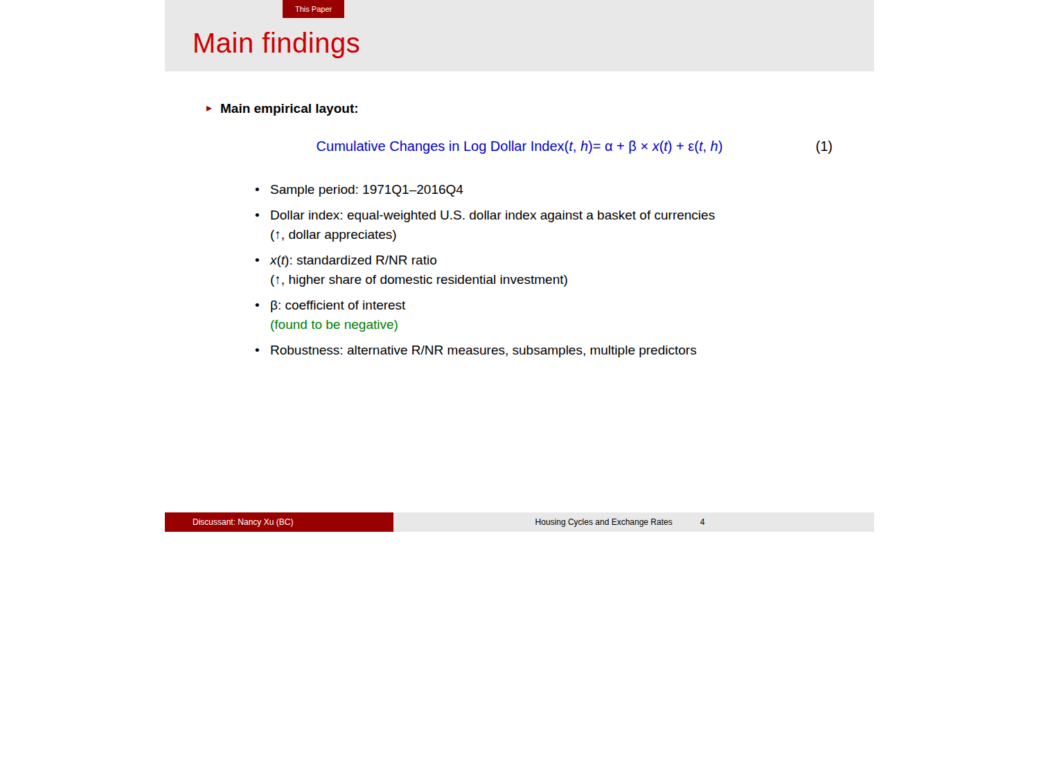This Paper
Main findings
▸ Main empirical layout:
Cumulative Changes in Log Dollar Index(t, h)= α + β × x(t) + ε(t, h) (1)
Sample period: 1971Q1–2016Q4
Dollar index: equal-weighted U.S. dollar index against a basket of currencies
(↑, dollar appreciates)
x(t): standardized R/NR ratio
(↑, higher share of domestic residential investment)
β: coefficient of interest
(found to be negative)
Robustness: alternative R/NR measures, subsamples, multiple predictors
Discussant: Nancy Xu (BC)
Housing Cycles and Exchange Rates 4